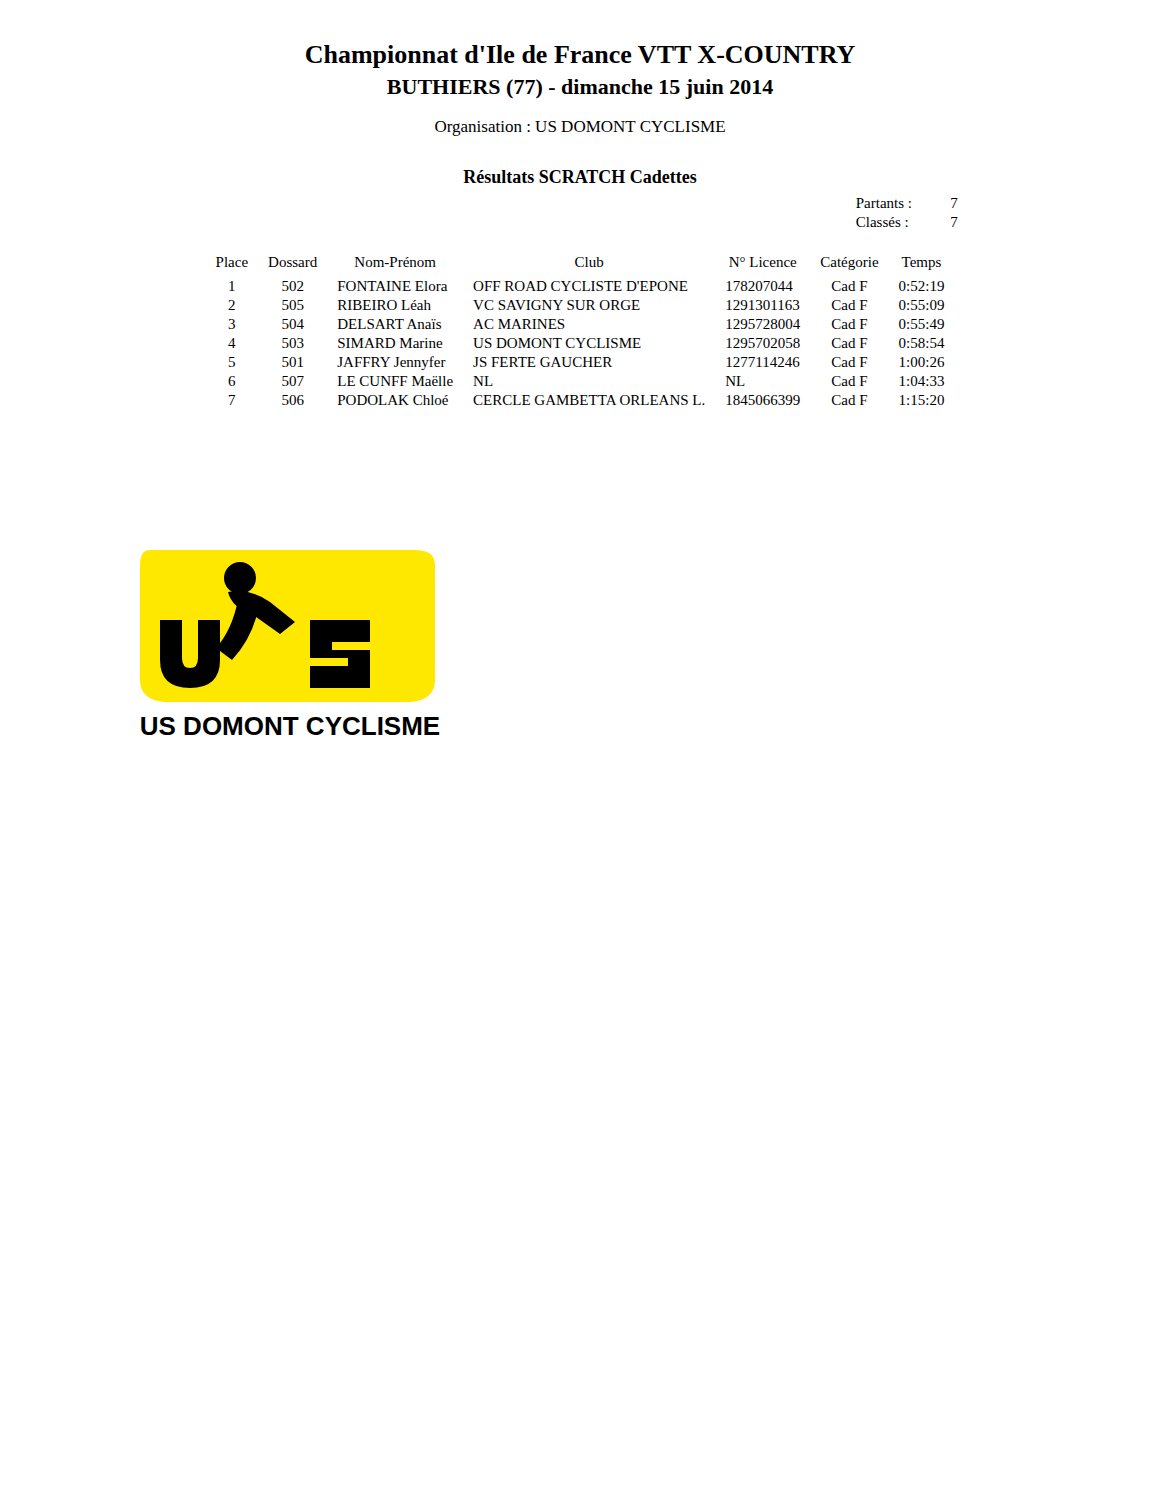Championnat d'Ile de France VTT X-COUNTRY
BUTHIERS (77) - dimanche 15 juin 2014
Organisation : US DOMONT CYCLISME
Résultats SCRATCH Cadettes
| Partants : | 7 |
| Classés : | 7 |
| Place | Dossard | Nom-Prénom | Club | N° Licence | Catégorie | Temps |
| --- | --- | --- | --- | --- | --- | --- |
| 1 | 502 | FONTAINE Elora | OFF ROAD CYCLISTE D'EPONE | 178207044 | Cad F | 0:52:19 |
| 2 | 505 | RIBEIRO Léah | VC SAVIGNY SUR ORGE | 1291301163 | Cad F | 0:55:09 |
| 3 | 504 | DELSART Anaïs | AC MARINES | 1295728004 | Cad F | 0:55:49 |
| 4 | 503 | SIMARD Marine | US DOMONT CYCLISME | 1295702058 | Cad F | 0:58:54 |
| 5 | 501 | JAFFRY Jennyfer | JS FERTE GAUCHER | 1277114246 | Cad F | 1:00:26 |
| 6 | 507 | LE CUNFF Maëlle | NL | NL | Cad F | 1:04:33 |
| 7 | 506 | PODOLAK Chloé | CERCLE GAMBETTA ORLEANS L. | 1845066399 | Cad F | 1:15:20 |
US DOMONT CYCLISME